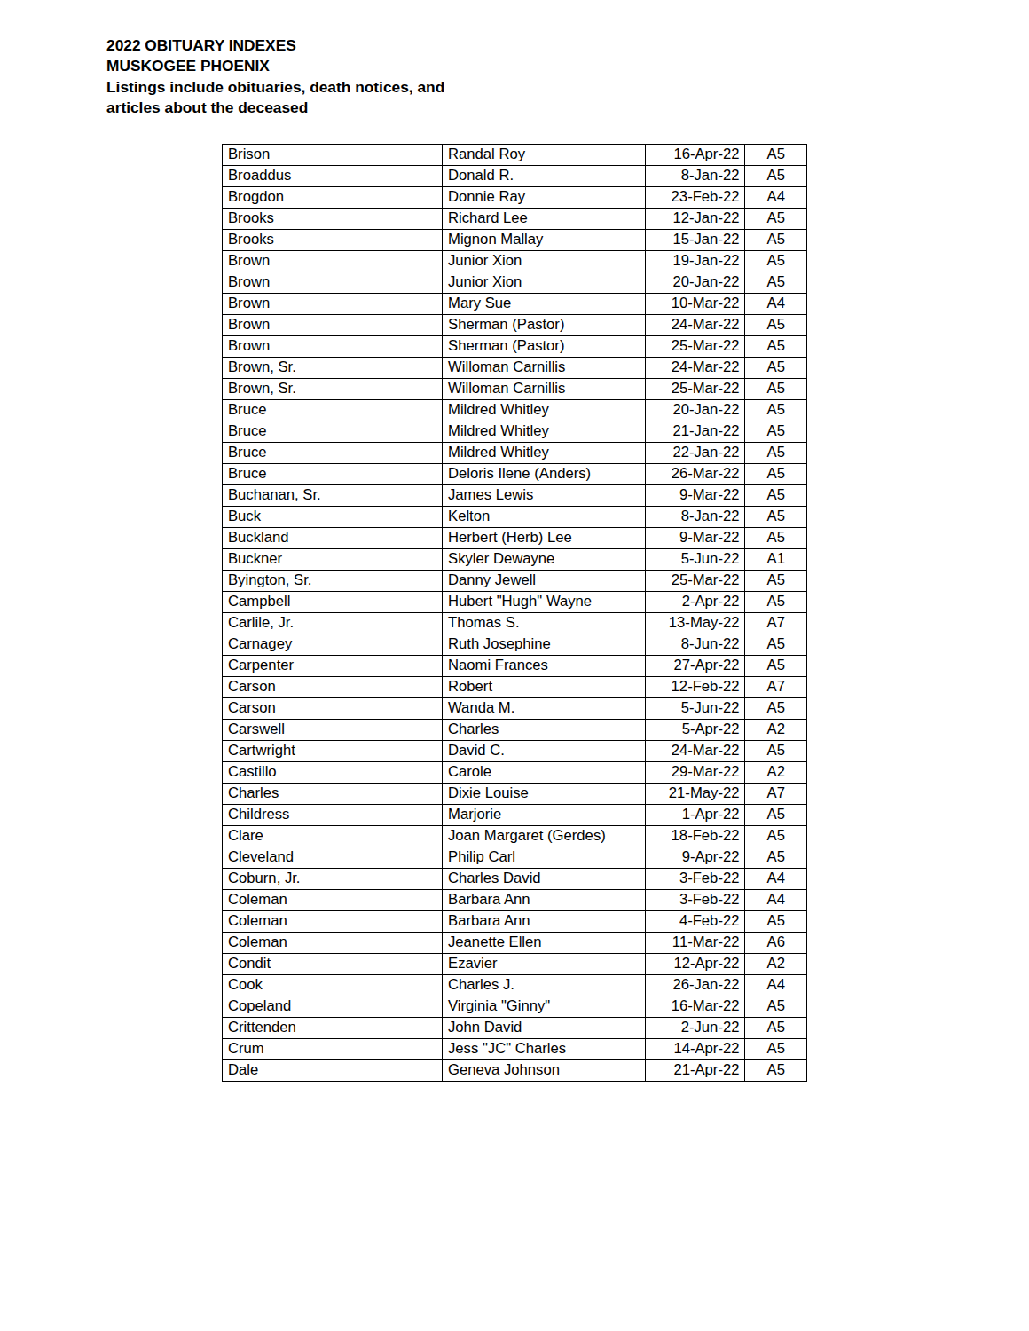2022 OBITUARY INDEXES
MUSKOGEE PHOENIX
Listings include obituaries, death notices, and
articles about the deceased
| Brison | Randal Roy | 16-Apr-22 | A5 |
| Broaddus | Donald R. | 8-Jan-22 | A5 |
| Brogdon | Donnie Ray | 23-Feb-22 | A4 |
| Brooks | Richard Lee | 12-Jan-22 | A5 |
| Brooks | Mignon Mallay | 15-Jan-22 | A5 |
| Brown | Junior Xion | 19-Jan-22 | A5 |
| Brown | Junior Xion | 20-Jan-22 | A5 |
| Brown | Mary Sue | 10-Mar-22 | A4 |
| Brown | Sherman (Pastor) | 24-Mar-22 | A5 |
| Brown | Sherman (Pastor) | 25-Mar-22 | A5 |
| Brown, Sr. | Willoman Carnillis | 24-Mar-22 | A5 |
| Brown, Sr. | Willoman Carnillis | 25-Mar-22 | A5 |
| Bruce | Mildred Whitley | 20-Jan-22 | A5 |
| Bruce | Mildred Whitley | 21-Jan-22 | A5 |
| Bruce | Mildred Whitley | 22-Jan-22 | A5 |
| Bruce | Deloris Ilene (Anders) | 26-Mar-22 | A5 |
| Buchanan, Sr. | James Lewis | 9-Mar-22 | A5 |
| Buck | Kelton | 8-Jan-22 | A5 |
| Buckland | Herbert (Herb) Lee | 9-Mar-22 | A5 |
| Buckner | Skyler Dewayne | 5-Jun-22 | A1 |
| Byington, Sr. | Danny Jewell | 25-Mar-22 | A5 |
| Campbell | Hubert "Hugh" Wayne | 2-Apr-22 | A5 |
| Carlile, Jr. | Thomas S. | 13-May-22 | A7 |
| Carnagey | Ruth Josephine | 8-Jun-22 | A5 |
| Carpenter | Naomi Frances | 27-Apr-22 | A5 |
| Carson | Robert | 12-Feb-22 | A7 |
| Carson | Wanda M. | 5-Jun-22 | A5 |
| Carswell | Charles | 5-Apr-22 | A2 |
| Cartwright | David C. | 24-Mar-22 | A5 |
| Castillo | Carole | 29-Mar-22 | A2 |
| Charles | Dixie Louise | 21-May-22 | A7 |
| Childress | Marjorie | 1-Apr-22 | A5 |
| Clare | Joan Margaret (Gerdes) | 18-Feb-22 | A5 |
| Cleveland | Philip Carl | 9-Apr-22 | A5 |
| Coburn, Jr. | Charles David | 3-Feb-22 | A4 |
| Coleman | Barbara Ann | 3-Feb-22 | A4 |
| Coleman | Barbara Ann | 4-Feb-22 | A5 |
| Coleman | Jeanette Ellen | 11-Mar-22 | A6 |
| Condit | Ezavier | 12-Apr-22 | A2 |
| Cook | Charles J. | 26-Jan-22 | A4 |
| Copeland | Virginia "Ginny" | 16-Mar-22 | A5 |
| Crittenden | John David | 2-Jun-22 | A5 |
| Crum | Jess "JC" Charles | 14-Apr-22 | A5 |
| Dale | Geneva Johnson | 21-Apr-22 | A5 |